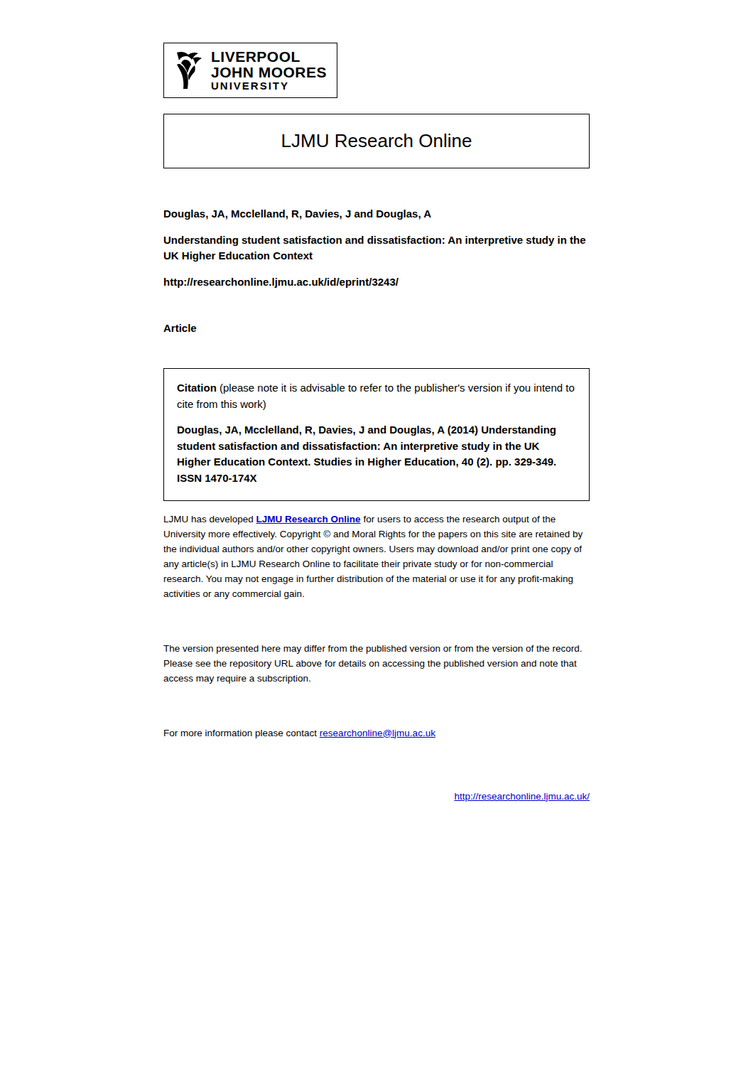LIVERPOOL JOHN MOORES UNIVERSITY
LJMU Research Online
Douglas, JA, Mcclelland, R, Davies, J and Douglas, A
Understanding student satisfaction and dissatisfaction: An interpretive study in the UK Higher Education Context
http://researchonline.ljmu.ac.uk/id/eprint/3243/
Article
Citation (please note it is advisable to refer to the publisher's version if you intend to cite from this work)
Douglas, JA, Mcclelland, R, Davies, J and Douglas, A (2014) Understanding student satisfaction and dissatisfaction: An interpretive study in the UK Higher Education Context. Studies in Higher Education, 40 (2). pp. 329-349. ISSN 1470-174X
LJMU has developed LJMU Research Online for users to access the research output of the University more effectively. Copyright © and Moral Rights for the papers on this site are retained by the individual authors and/or other copyright owners. Users may download and/or print one copy of any article(s) in LJMU Research Online to facilitate their private study or for non-commercial research. You may not engage in further distribution of the material or use it for any profit-making activities or any commercial gain.
The version presented here may differ from the published version or from the version of the record. Please see the repository URL above for details on accessing the published version and note that access may require a subscription.
For more information please contact researchonline@ljmu.ac.uk
http://researchonline.ljmu.ac.uk/